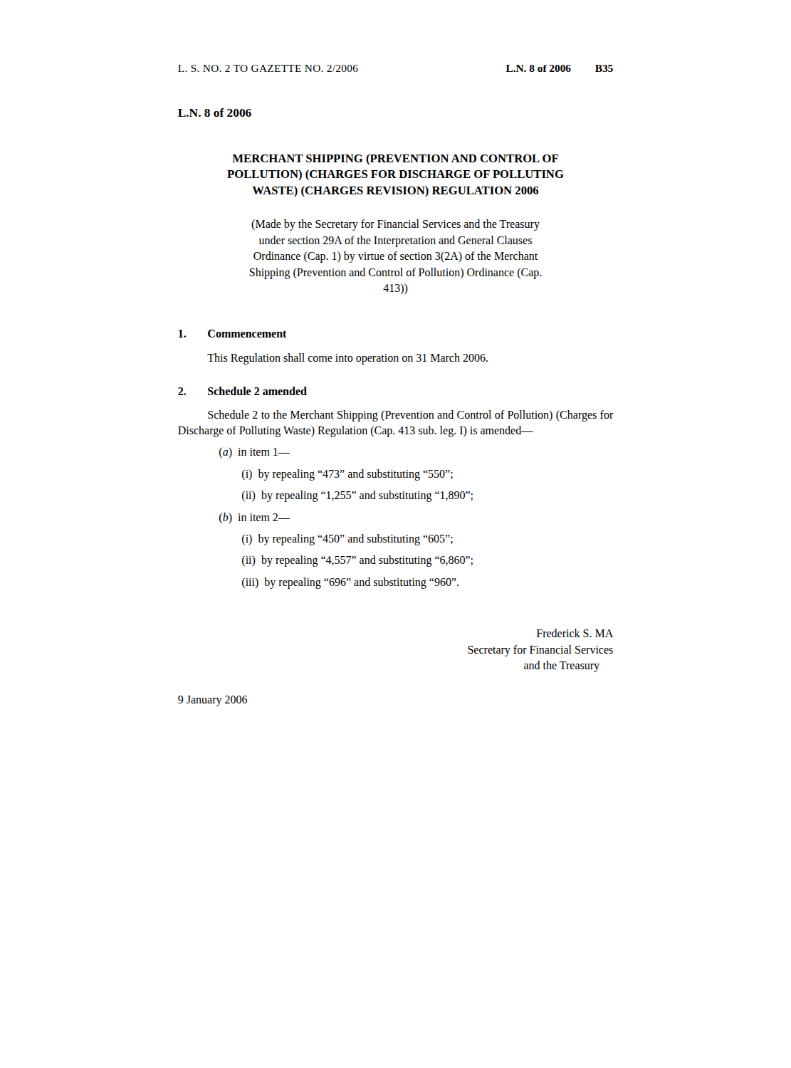L. S. NO. 2 TO GAZETTE NO. 2/2006
L.N. 8 of 2006B35
L.N. 8 of 2006
Merchant Shipping (Prevention and Control of Pollution) (Charges for Discharge of Polluting Waste) (Charges Revision) Regulation 2006
(Made by the Secretary for Financial Services and the Treasury under section 29A of the Interpretation and General Clauses Ordinance (Cap. 1) by virtue of section 3(2A) of the Merchant Shipping (Prevention and Control of Pollution) Ordinance (Cap. 413))
1. Commencement
This Regulation shall come into operation on 31 March 2006.
2. Schedule 2 amended
Schedule 2 to the Merchant Shipping (Prevention and Control of Pollution) (Charges for Discharge of Polluting Waste) Regulation (Cap. 413 sub. leg. I) is amended—
(a) in item 1—
(i) by repealing “473” and substituting “550”;
(ii) by repealing “1,255” and substituting “1,890”;
(b) in item 2—
(i) by repealing “450” and substituting “605”;
(ii) by repealing “4,557” and substituting “6,860”;
(iii) by repealing “696” and substituting “960”.
Frederick S. MA Secretary for Financial Services and the Treasury
9 January 2006